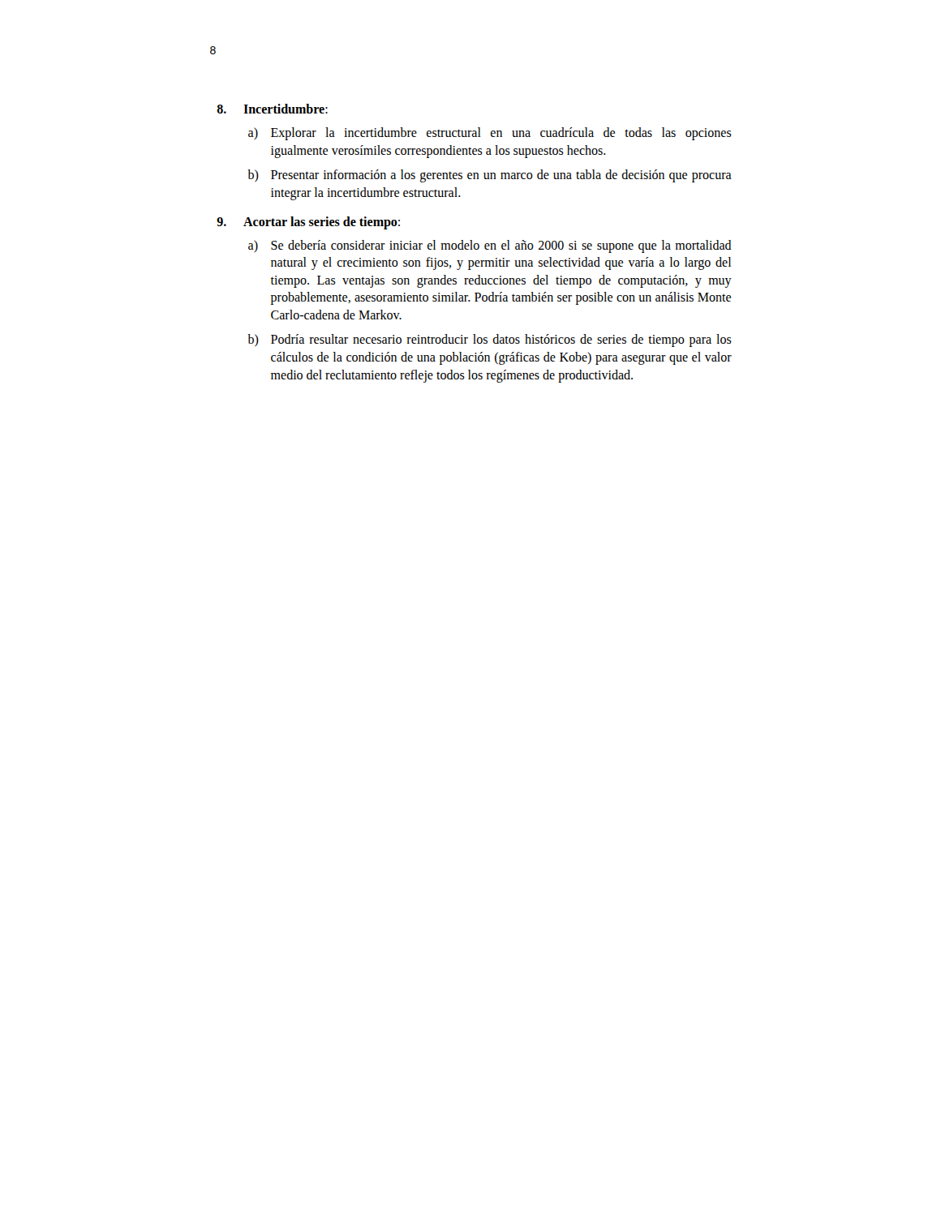8
8. Incertidumbre:
a) Explorar la incertidumbre estructural en una cuadrícula de todas las opciones igualmente verosímiles correspondientes a los supuestos hechos.
b) Presentar información a los gerentes en un marco de una tabla de decisión que procura integrar la incertidumbre estructural.
9. Acortar las series de tiempo:
a) Se debería considerar iniciar el modelo en el año 2000 si se supone que la mortalidad natural y el crecimiento son fijos, y permitir una selectividad que varía a lo largo del tiempo. Las ventajas son grandes reducciones del tiempo de computación, y muy probablemente, asesoramiento similar. Podría también ser posible con un análisis Monte Carlo-cadena de Markov.
b) Podría resultar necesario reintroducir los datos históricos de series de tiempo para los cálculos de la condición de una población (gráficas de Kobe) para asegurar que el valor medio del reclutamiento refleje todos los regímenes de productividad.